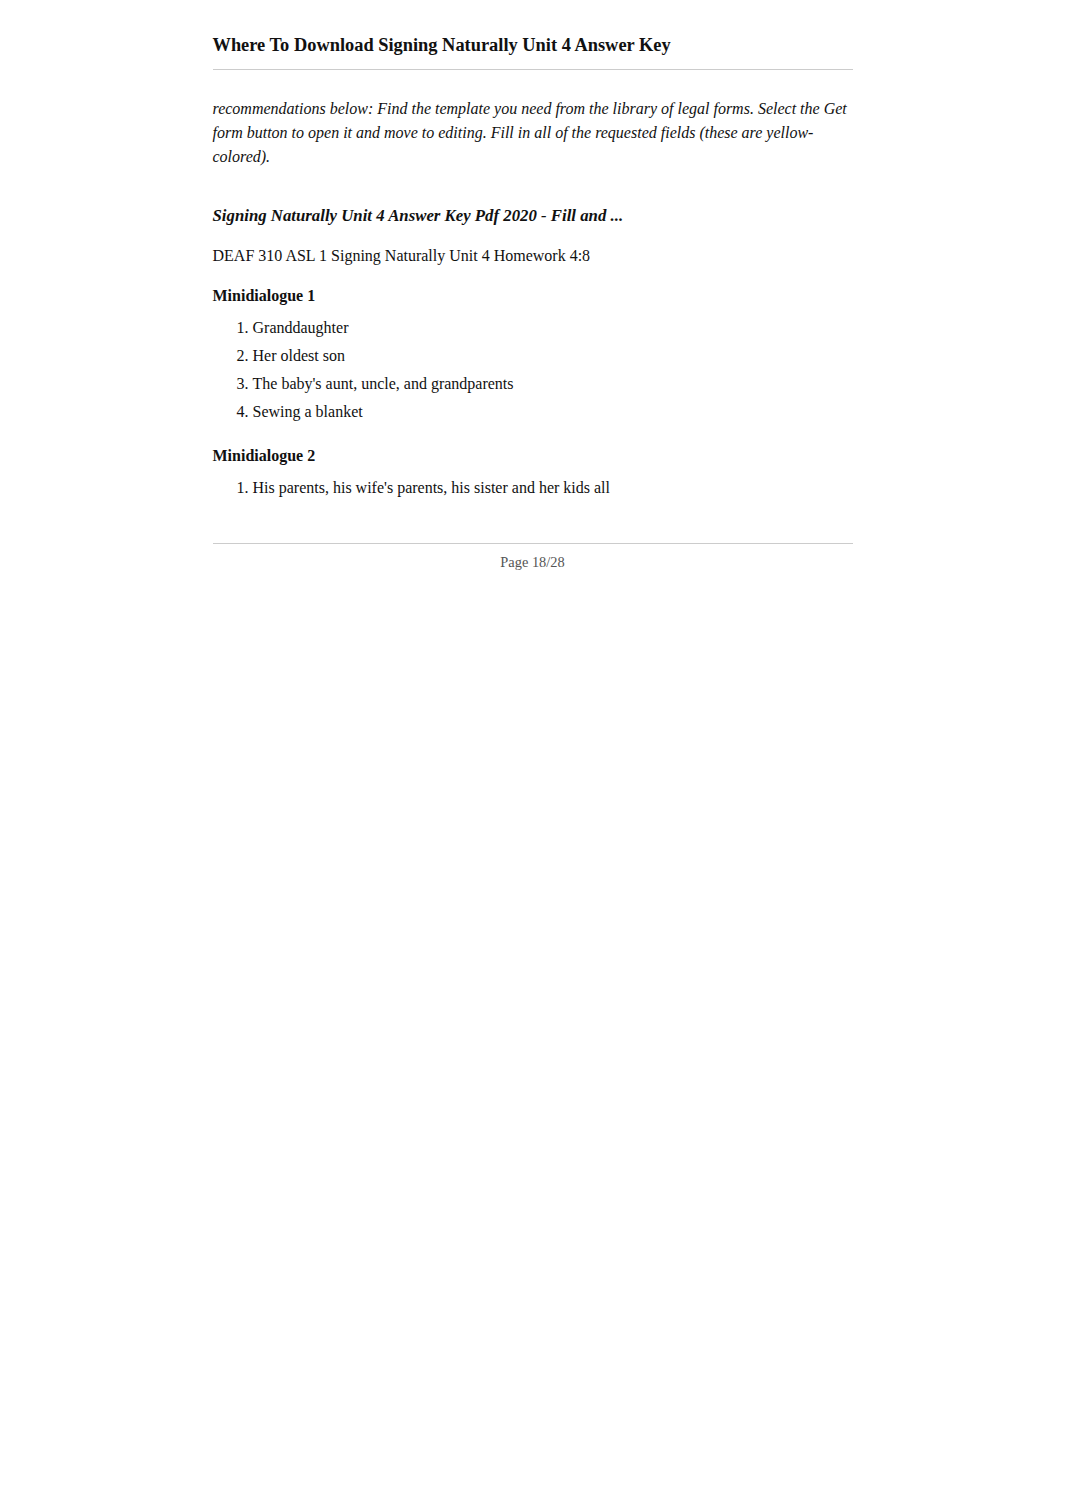Where To Download Signing Naturally Unit 4 Answer Key
recommendations below: Find the template you need from the library of legal forms. Select the Get form button to open it and move to editing. Fill in all of the requested fields (these are yellow-colored).
Signing Naturally Unit 4 Answer Key Pdf 2020 - Fill and ...
DEAF 310 ASL 1 Signing Naturally Unit 4 Homework 4:8
Minidialogue 1
Granddaughter
Her oldest son
The baby's aunt, uncle, and grandparents
Sewing a blanket
Minidialogue 2
His parents, his wife's parents, his sister and her kids all
Page 18/28